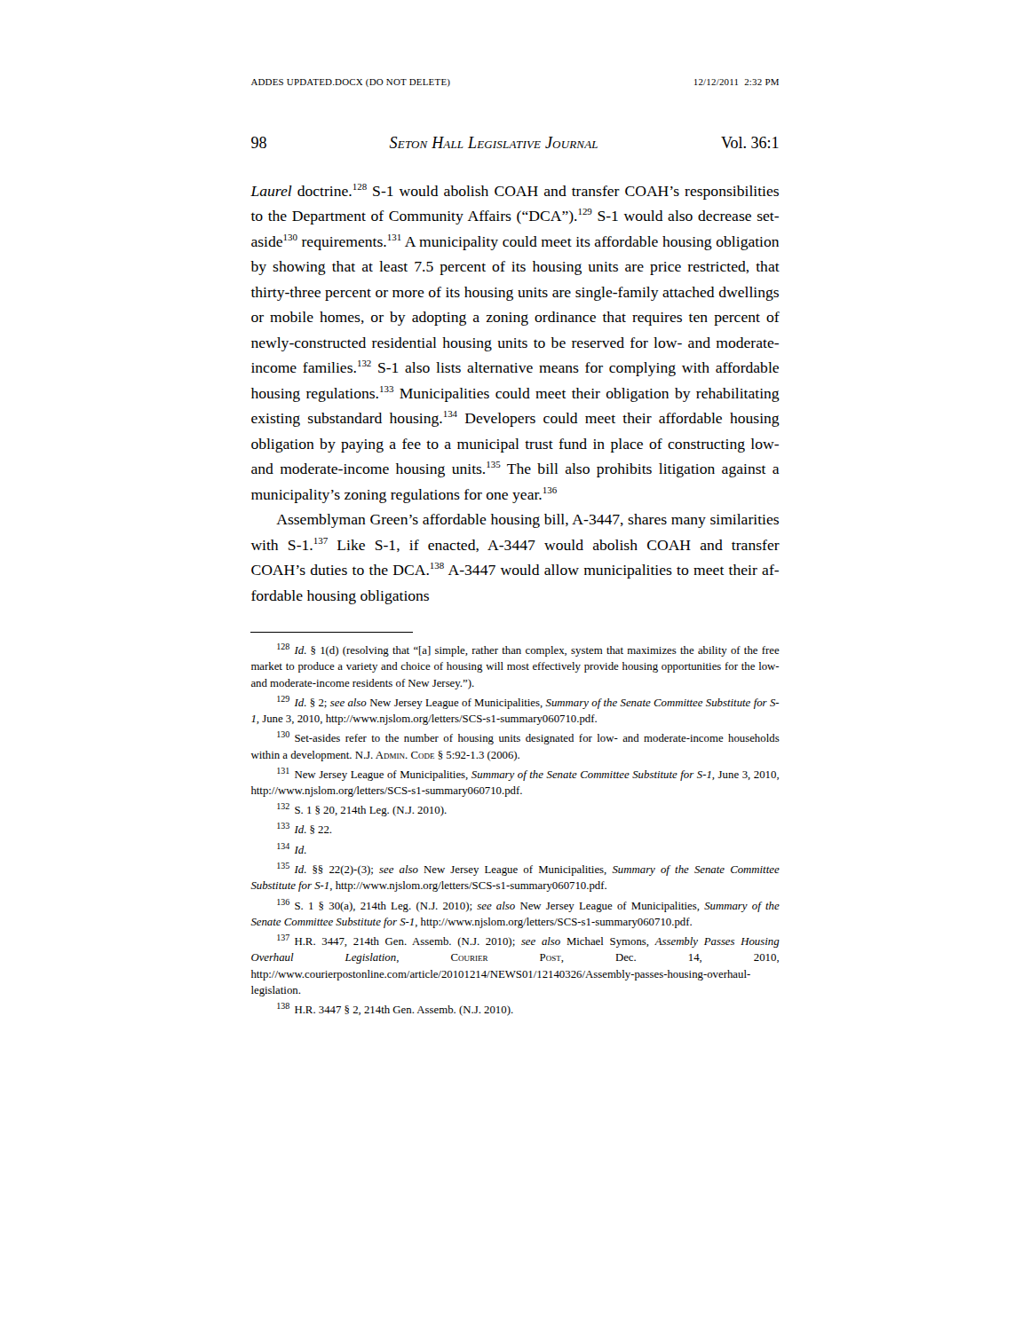Addes Updated.docx (Do Not Delete) 12/12/2011 2:32 PM
98 Seton Hall Legislative Journal Vol. 36:1
Laurel doctrine.128 S-1 would abolish COAH and transfer COAH’s responsibilities to the Department of Community Affairs (“DCA”).129 S-1 would also decrease set-aside130 requirements.131 A municipality could meet its affordable housing obligation by showing that at least 7.5 percent of its housing units are price restricted, that thirty-three percent or more of its housing units are single-family attached dwellings or mobile homes, or by adopting a zoning ordinance that requires ten percent of newly-constructed residential housing units to be reserved for low- and moderate-income families.132 S-1 also lists alternative means for complying with affordable housing regulations.133 Municipalities could meet their obligation by rehabilitating existing substandard housing.134 Developers could meet their affordable housing obligation by paying a fee to a municipal trust fund in place of constructing low- and moderate-income housing units.135 The bill also prohibits litigation against a municipality’s zoning regulations for one year.136
Assemblyman Green’s affordable housing bill, A-3447, shares many similarities with S-1.137 Like S-1, if enacted, A-3447 would abolish COAH and transfer COAH’s duties to the DCA.138 A-3447 would allow municipalities to meet their affordable housing obligations
128 Id. § 1(d) (resolving that “[a] simple, rather than complex, system that maximizes the ability of the free market to produce a variety and choice of housing will most effectively provide housing opportunities for the low- and moderate-income residents of New Jersey.”).
129 Id. § 2; see also New Jersey League of Municipalities, Summary of the Senate Committee Substitute for S-1, June 3, 2010, http://www.njslom.org/letters/SCS-s1-summary060710.pdf.
130 Set-asides refer to the number of housing units designated for low- and moderate-income households within a development. N.J. Admin. Code § 5:92-1.3 (2006).
131 New Jersey League of Municipalities, Summary of the Senate Committee Substitute for S-1, June 3, 2010, http://www.njslom.org/letters/SCS-s1-summary060710.pdf.
132 S. 1 § 20, 214th Leg. (N.J. 2010).
133 Id. § 22.
134 Id.
135 Id. §§ 22(2)-(3); see also New Jersey League of Municipalities, Summary of the Senate Committee Substitute for S-1, http://www.njslom.org/letters/SCS-s1-summary060710.pdf.
136 S. 1 § 30(a), 214th Leg. (N.J. 2010); see also New Jersey League of Municipalities, Summary of the Senate Committee Substitute for S-1, http://www.njslom.org/letters/SCS-s1-summary060710.pdf.
137 H.R. 3447, 214th Gen. Assemb. (N.J. 2010); see also Michael Symons, Assembly Passes Housing Overhaul Legislation, Courier Post, Dec. 14, 2010, http://www.courierpostonline.com/article/20101214/NEWS01/12140326/Assembly-passes-housing-overhaul-legislation.
138 H.R. 3447 § 2, 214th Gen. Assemb. (N.J. 2010).